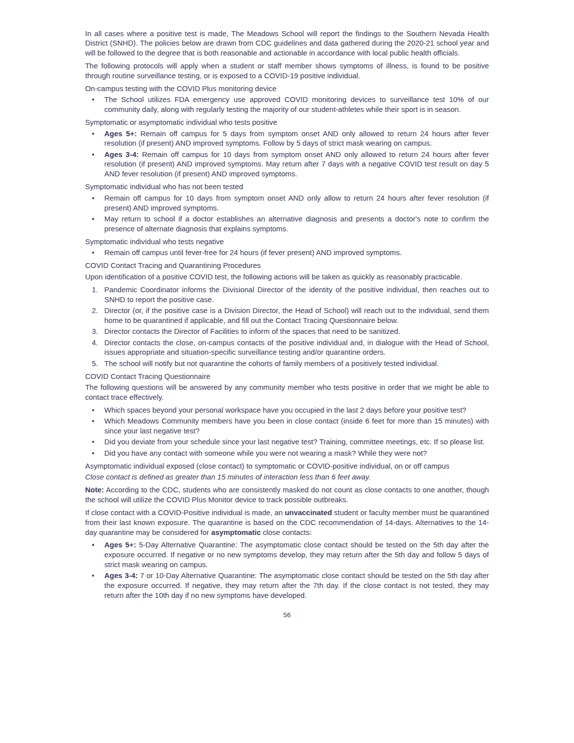In all cases where a positive test is made, The Meadows School will report the findings to the Southern Nevada Health District (SNHD). The policies below are drawn from CDC guidelines and data gathered during the 2020-21 school year and will be followed to the degree that is both reasonable and actionable in accordance with local public health officials.
The following protocols will apply when a student or staff member shows symptoms of illness, is found to be positive through routine surveillance testing, or is exposed to a COVID-19 positive individual.
On-campus testing with the COVID Plus monitoring device
The School utilizes FDA emergency use approved COVID monitoring devices to surveillance test 10% of our community daily, along with regularly testing the majority of our student-athletes while their sport is in season.
Symptomatic or asymptomatic individual who tests positive
Ages 5+: Remain off campus for 5 days from symptom onset AND only allowed to return 24 hours after fever resolution (if present) AND improved symptoms. Follow by 5 days of strict mask wearing on campus.
Ages 3-4: Remain off campus for 10 days from symptom onset AND only allowed to return 24 hours after fever resolution (if present) AND improved symptoms. May return after 7 days with a negative COVID test result on day 5 AND fever resolution (if present) AND improved symptoms.
Symptomatic individual who has not been tested
Remain off campus for 10 days from symptom onset AND only allow to return 24 hours after fever resolution (if present) AND improved symptoms.
May return to school if a doctor establishes an alternative diagnosis and presents a doctor's note to confirm the presence of alternate diagnosis that explains symptoms.
Symptomatic individual who tests negative
Remain off campus until fever-free for 24 hours (if fever present) AND improved symptoms.
COVID Contact Tracing and Quarantining Procedures
Upon identification of a positive COVID test, the following actions will be taken as quickly as reasonably practicable.
Pandemic Coordinator informs the Divisional Director of the identity of the positive individual, then reaches out to SNHD to report the positive case.
Director (or, if the positive case is a Division Director, the Head of School) will reach out to the individual, send them home to be quarantined if applicable, and fill out the Contact Tracing Questionnaire below.
Director contacts the Director of Facilities to inform of the spaces that need to be sanitized.
Director contacts the close, on-campus contacts of the positive individual and, in dialogue with the Head of School, issues appropriate and situation-specific surveillance testing and/or quarantine orders.
The school will notify but not quarantine the cohorts of family members of a positively tested individual.
COVID Contact Tracing Questionnaire
The following questions will be answered by any community member who tests positive in order that we might be able to contact trace effectively.
Which spaces beyond your personal workspace have you occupied in the last 2 days before your positive test?
Which Meadows Community members have you been in close contact (inside 6 feet for more than 15 minutes) with since your last negative test?
Did you deviate from your schedule since your last negative test? Training, committee meetings, etc. If so please list.
Did you have any contact with someone while you were not wearing a mask? While they were not?
Asymptomatic individual exposed (close contact) to symptomatic or COVID-positive individual, on or off campus
Close contact is defined as greater than 15 minutes of interaction less than 6 feet away.
Note: According to the CDC, students who are consistently masked do not count as close contacts to one another, though the school will utilize the COVID Plus Monitor device to track possible outbreaks.
If close contact with a COVID-Positive individual is made, an unvaccinated student or faculty member must be quarantined from their last known exposure. The quarantine is based on the CDC recommendation of 14-days. Alternatives to the 14-day quarantine may be considered for asymptomatic close contacts:
Ages 5+: 5-Day Alternative Quarantine: The asymptomatic close contact should be tested on the 5th day after the exposure occurred. If negative or no new symptoms develop, they may return after the 5th day and follow 5 days of strict mask wearing on campus.
Ages 3-4: 7 or 10-Day Alternative Quarantine: The asymptomatic close contact should be tested on the 5th day after the exposure occurred. If negative, they may return after the 7th day. If the close contact is not tested, they may return after the 10th day if no new symptoms have developed.
56